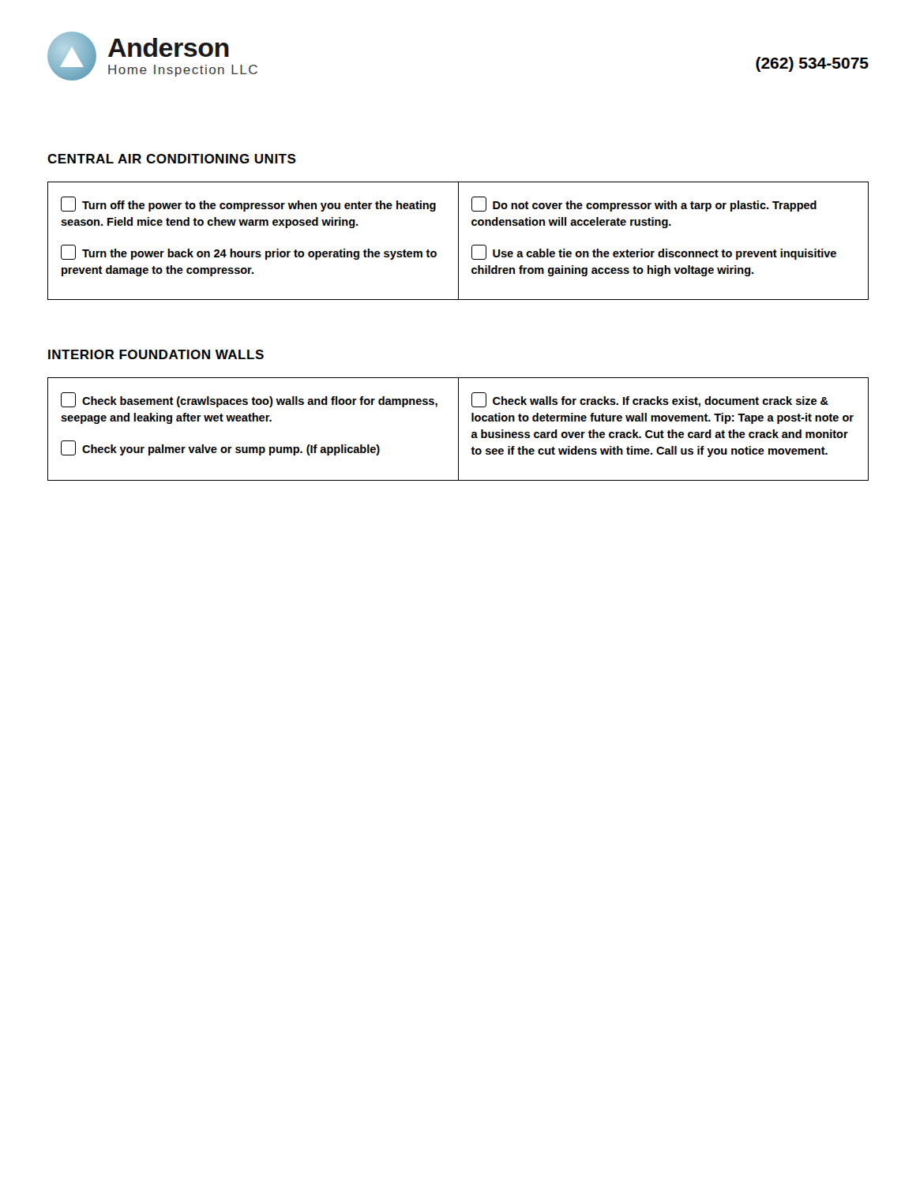Anderson
Home Inspection LLC
(262) 534-5075
CENTRAL AIR CONDITIONING UNITS
| Turn off the power to the compressor when you enter the heating season. Field mice tend to chew warm exposed wiring. Turn the power back on 24 hours prior to operating the system to prevent damage to the compressor. | Do not cover the compressor with a tarp or plastic. Trapped condensation will accelerate rusting. Use a cable tie on the exterior disconnect to prevent inquisitive children from gaining access to high voltage wiring. |
INTERIOR FOUNDATION WALLS
| Check basement (crawlspaces too) walls and floor for dampness, seepage and leaking after wet weather. Check your palmer valve or sump pump. (If applicable) | Check walls for cracks. If cracks exist, document crack size & location to determine future wall movement. Tip: Tape a post-it note or a business card over the crack. Cut the card at the crack and monitor to see if the cut widens with time. Call us if you notice movement. |